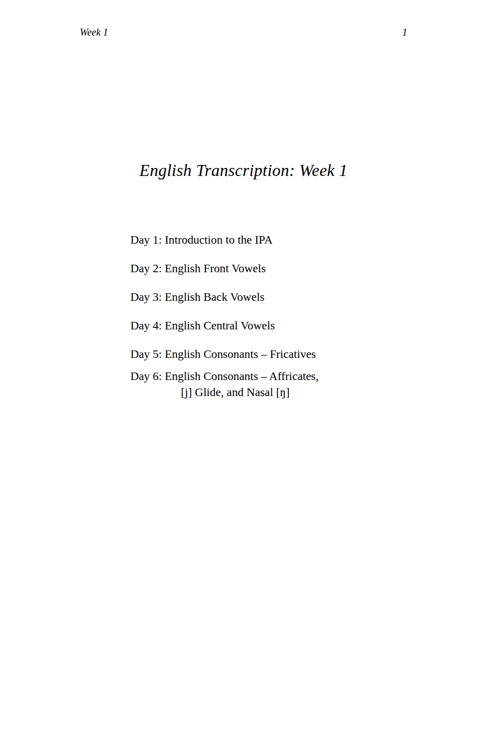Week 1 1
English Transcription: Week 1
Day 1: Introduction to the IPA
Day 2: English Front Vowels
Day 3: English Back Vowels
Day 4: English Central Vowels
Day 5: English Consonants – Fricatives
Day 6: English Consonants – Affricates, [j] Glide, and Nasal [ŋ]